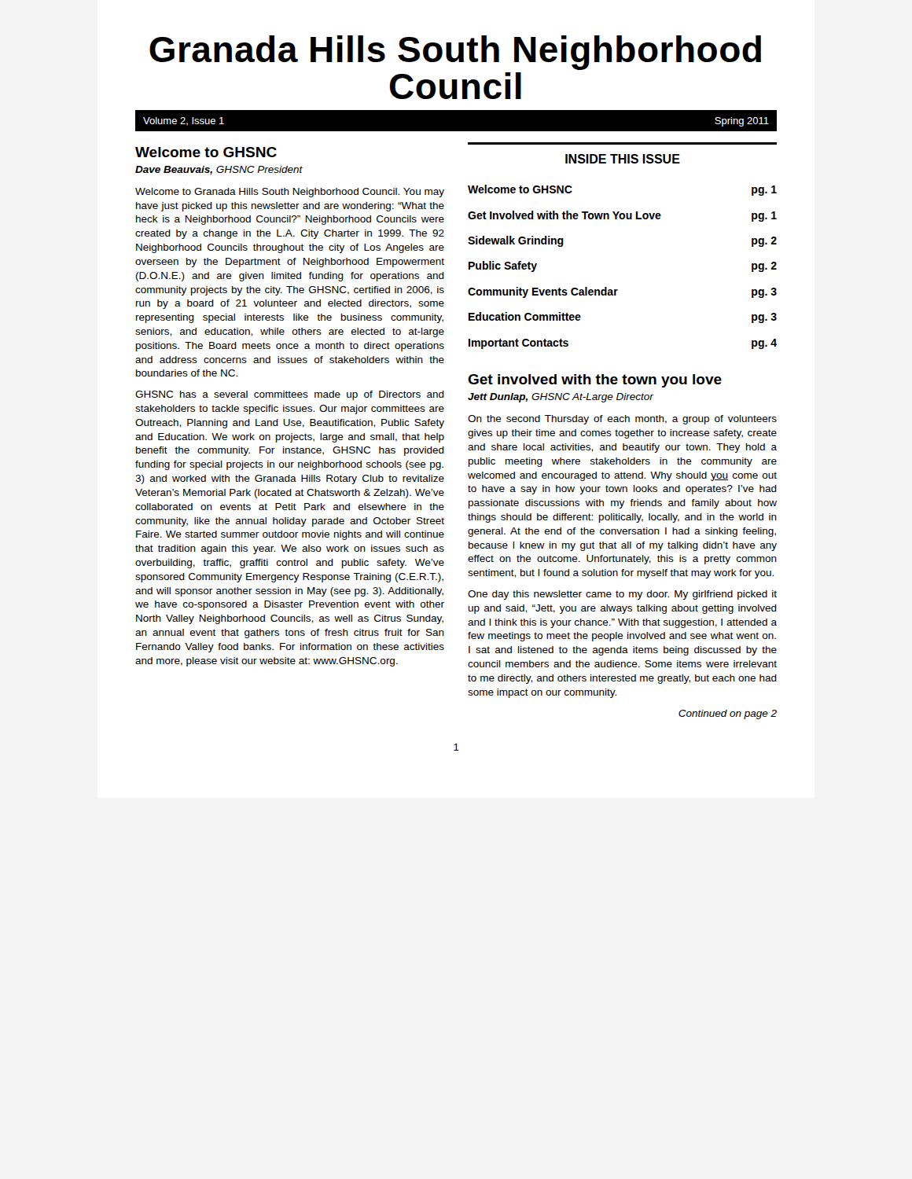Granada Hills South Neighborhood Council
Volume 2, Issue 1 Spring 2011
Welcome to GHSNC
Dave Beauvais, GHSNC President
Welcome to Granada Hills South Neighborhood Council. You may have just picked up this newsletter and are wondering: “What the heck is a Neighborhood Council?” Neighborhood Councils were created by a change in the L.A. City Charter in 1999. The 92 Neighborhood Councils throughout the city of Los Angeles are overseen by the Department of Neighborhood Empowerment (D.O.N.E.) and are given limited funding for operations and community projects by the city. The GHSNC, certified in 2006, is run by a board of 21 volunteer and elected directors, some representing special interests like the business community, seniors, and education, while others are elected to at-large positions. The Board meets once a month to direct operations and address concerns and issues of stakeholders within the boundaries of the NC.
GHSNC has a several committees made up of Directors and stakeholders to tackle specific issues. Our major committees are Outreach, Planning and Land Use, Beautification, Public Safety and Education. We work on projects, large and small, that help benefit the community. For instance, GHSNC has provided funding for special projects in our neighborhood schools (see pg. 3) and worked with the Granada Hills Rotary Club to revitalize Veteran’s Memorial Park (located at Chatsworth & Zelzah). We’ve collaborated on events at Petit Park and elsewhere in the community, like the annual holiday parade and October Street Faire. We started summer outdoor movie nights and will continue that tradition again this year. We also work on issues such as overbuilding, traffic, graffiti control and public safety. We’ve sponsored Community Emergency Response Training (C.E.R.T.), and will sponsor another session in May (see pg. 3). Additionally, we have co-sponsored a Disaster Prevention event with other North Valley Neighborhood Councils, as well as Citrus Sunday, an annual event that gathers tons of fresh citrus fruit for San Fernando Valley food banks. For information on these activities and more, please visit our website at: www.GHSNC.org.
INSIDE THIS ISSUE
| Welcome to GHSNC | pg. 1 |
| Get Involved with the Town You Love | pg. 1 |
| Sidewalk Grinding | pg. 2 |
| Public Safety | pg. 2 |
| Community Events Calendar | pg. 3 |
| Education Committee | pg. 3 |
| Important Contacts | pg. 4 |
Get involved with the town you love
Jett Dunlap, GHSNC At-Large Director
On the second Thursday of each month, a group of volunteers gives up their time and comes together to increase safety, create and share local activities, and beautify our town. They hold a public meeting where stakeholders in the community are welcomed and encouraged to attend. Why should you come out to have a say in how your town looks and operates? I’ve had passionate discussions with my friends and family about how things should be different: politically, locally, and in the world in general. At the end of the conversation I had a sinking feeling, because I knew in my gut that all of my talking didn’t have any effect on the outcome. Unfortunately, this is a pretty common sentiment, but I found a solution for myself that may work for you.
One day this newsletter came to my door. My girlfriend picked it up and said, “Jett, you are always talking about getting involved and I think this is your chance.” With that suggestion, I attended a few meetings to meet the people involved and see what went on. I sat and listened to the agenda items being discussed by the council members and the audience. Some items were irrelevant to me directly, and others interested me greatly, but each one had some impact on our community.
Continued on page 2
1